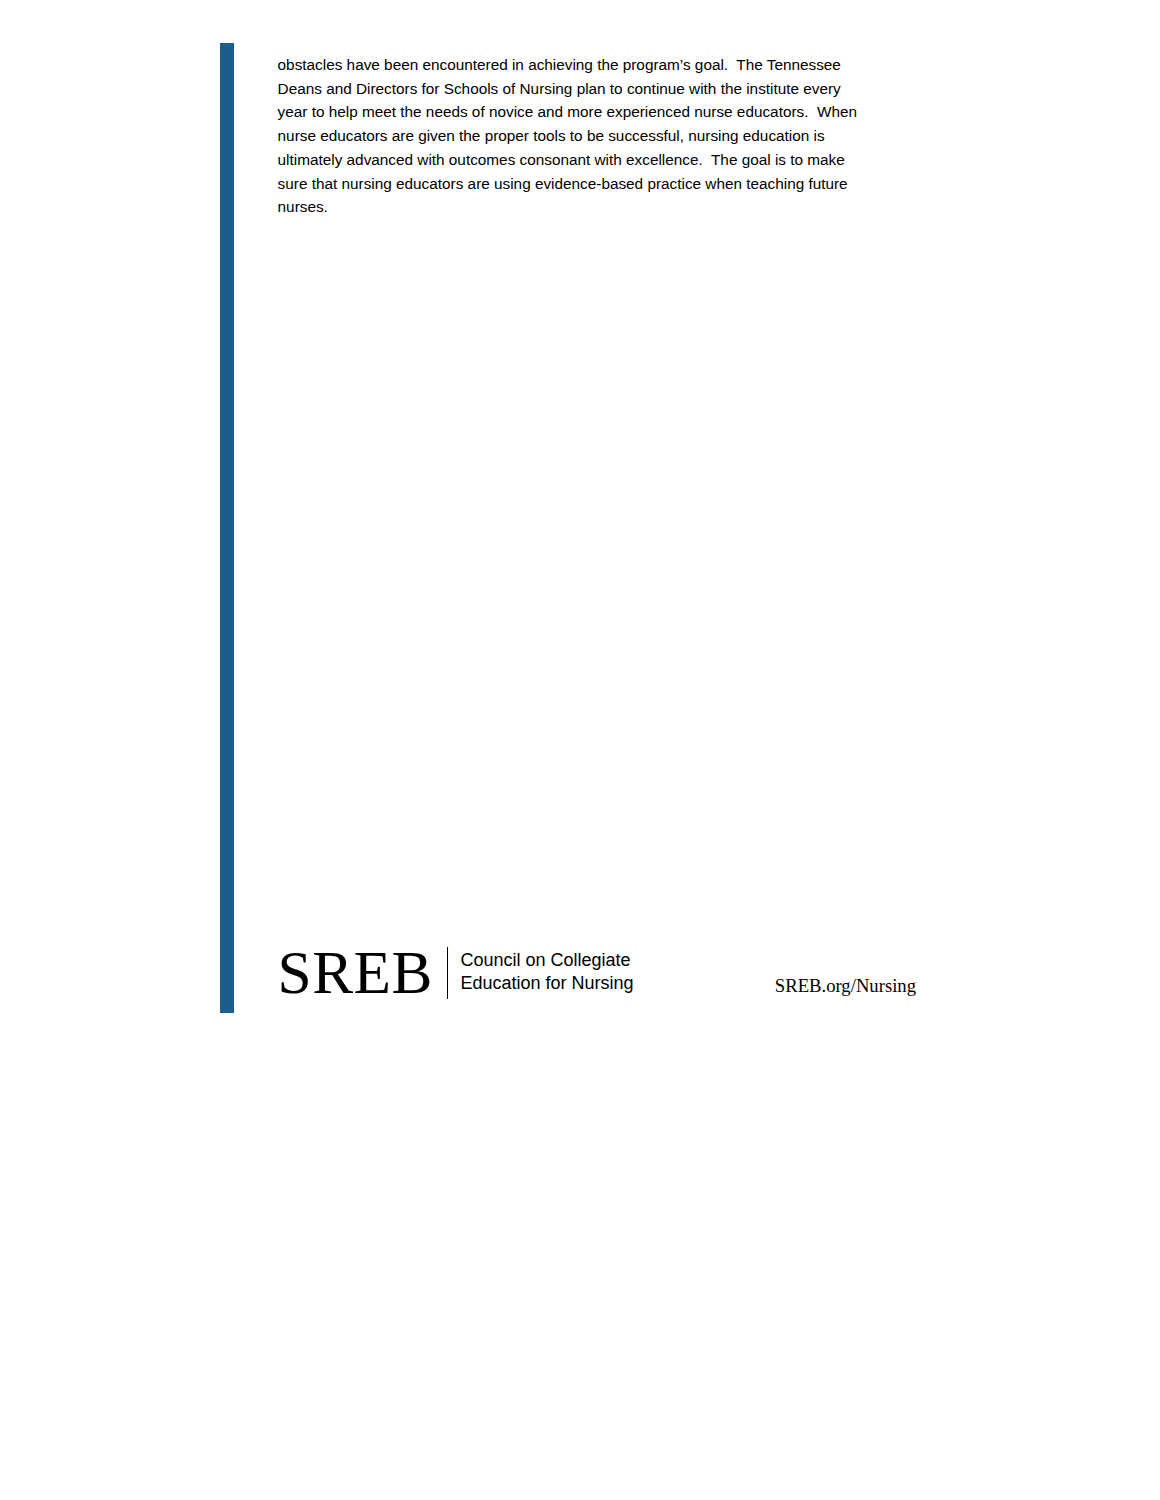obstacles have been encountered in achieving the program’s goal. The Tennessee Deans and Directors for Schools of Nursing plan to continue with the institute every year to help meet the needs of novice and more experienced nurse educators. When nurse educators are given the proper tools to be successful, nursing education is ultimately advanced with outcomes consonant with excellence. The goal is to make sure that nursing educators are using evidence-based practice when teaching future nurses.
SREB Council on Collegiate
Education for Nursing
SREB.org/Nursing